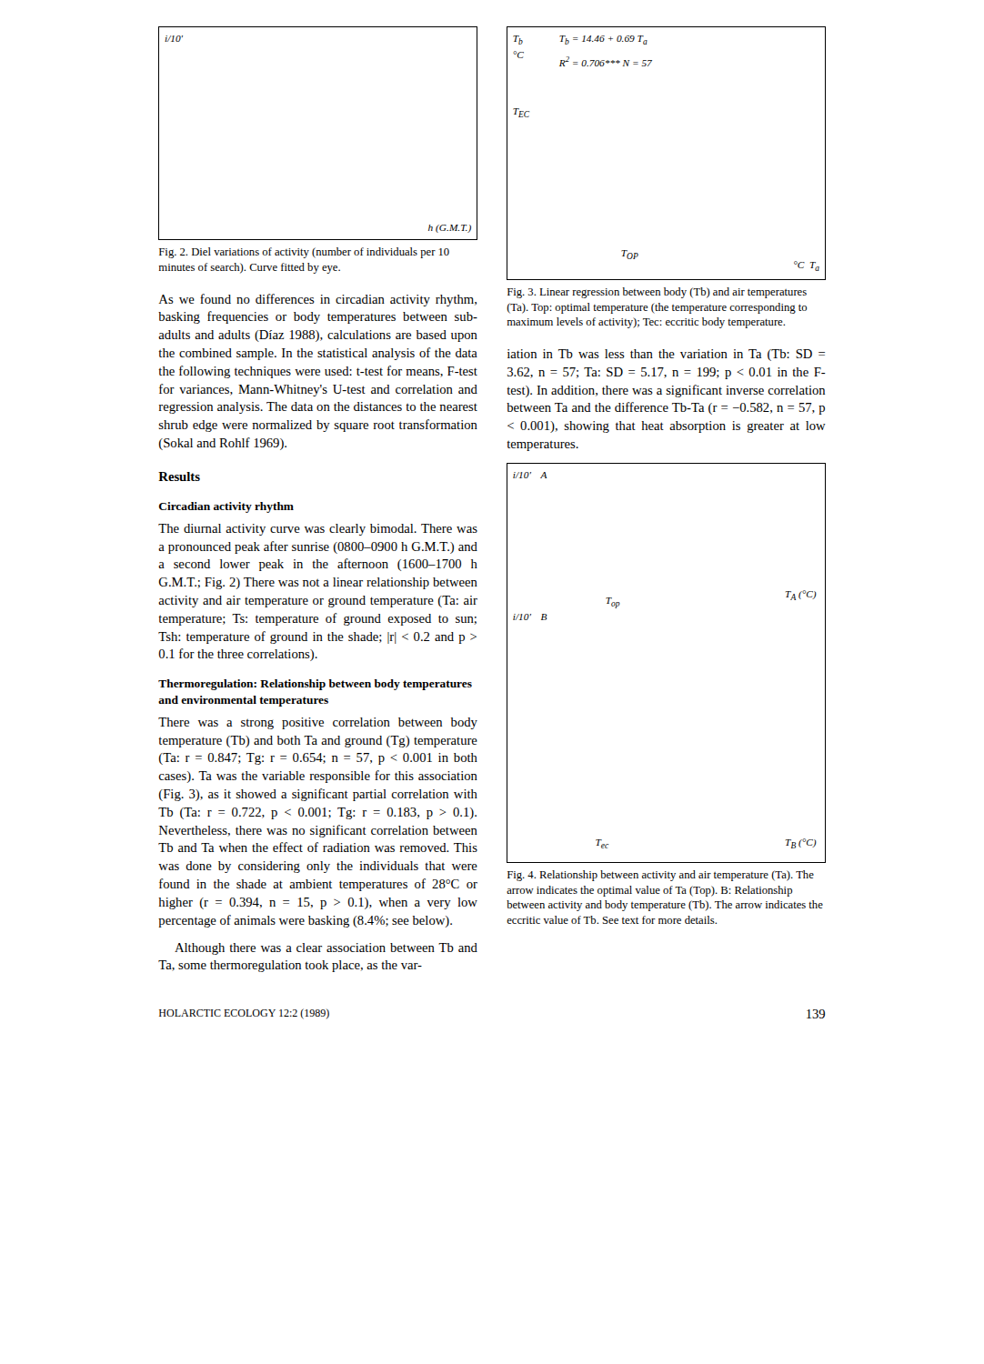i/10' h (G.M.T.)
Fig. 2. Diel variations of activity (number of individuals per 10 minutes of search). Curve fitted by eye.
As we found no differences in circadian activity rhythm, basking frequencies or body temperatures between sub-adults and adults (Díaz 1988), calculations are based upon the combined sample. In the statistical analysis of the data the following techniques were used: t-test for means, F-test for variances, Mann-Whitney's U-test and correlation and regression analysis. The data on the distances to the nearest shrub edge were normalized by square root transformation (Sokal and Rohlf 1969).
Results
Circadian activity rhythm
The diurnal activity curve was clearly bimodal. There was a pronounced peak after sunrise (0800–0900 h G.M.T.) and a second lower peak in the afternoon (1600–1700 h G.M.T.; Fig. 2) There was not a linear relationship between activity and air temperature or ground temperature (Ta: air temperature; Ts: temperature of ground exposed to sun; Tsh: temperature of ground in the shade; |r| < 0.2 and p > 0.1 for the three correlations).
Thermoregulation: Relationship between body temperatures and environmental temperatures
There was a strong positive correlation between body temperature (Tb) and both Ta and ground (Tg) temperature (Ta: r = 0.847; Tg: r = 0.654; n = 57, p < 0.001 in both cases). Ta was the variable responsible for this association (Fig. 3), as it showed a significant partial correlation with Tb (Ta: r = 0.722, p < 0.001; Tg: r = 0.183, p > 0.1). Nevertheless, there was no significant correlation between Tb and Ta when the effect of radiation was removed. This was done by considering only the individuals that were found in the shade at ambient temperatures of 28°C or higher (r = 0.394, n = 15, p > 0.1), when a very low percentage of animals were basking (8.4%; see below).
Although there was a clear association between Tb and Ta, some thermoregulation took place, as the var-
Tb
°C Tb = 14.46 + 0.69 Ta R2 = 0.706*** N = 57 TEC TOP °C Ta
Fig. 3. Linear regression between body (Tb) and air temperatures (Ta). Top: optimal temperature (the temperature corresponding to maximum levels of activity); Tec: eccritic body temperature.
iation in Tb was less than the variation in Ta (Tb: SD = 3.62, n = 57; Ta: SD = 5.17, n = 199; p < 0.01 in the F-test). In addition, there was a significant inverse correlation between Ta and the difference Tb-Ta (r = −0.582, n = 57, p < 0.001), showing that heat absorption is greater at low temperatures.
i/10' A i/10' B Top TA (°C) Tec TB (°C)
Fig. 4. Relationship between activity and air temperature (Ta). The arrow indicates the optimal value of Ta (Top). B: Relationship between activity and body temperature (Tb). The arrow indicates the eccritic value of Tb. See text for more details.
HOLARCTIC ECOLOGY 12:2 (1989) 139